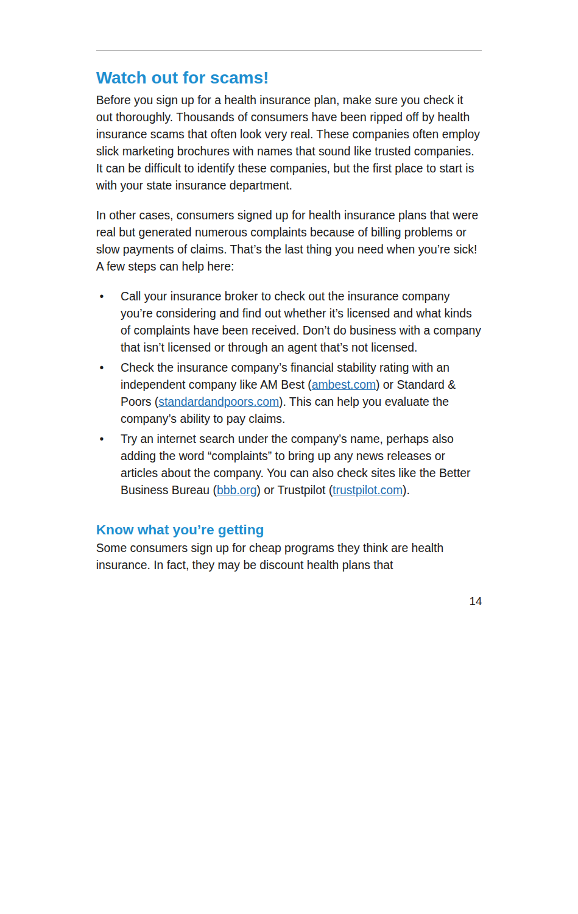Watch out for scams!
Before you sign up for a health insurance plan, make sure you check it out thoroughly. Thousands of consumers have been ripped off by health insurance scams that often look very real. These companies often employ slick marketing brochures with names that sound like trusted companies. It can be difficult to identify these companies, but the first place to start is with your state insurance department.
In other cases, consumers signed up for health insurance plans that were real but generated numerous complaints because of billing problems or slow payments of claims. That’s the last thing you need when you’re sick! A few steps can help here:
Call your insurance broker to check out the insurance company you’re considering and find out whether it’s licensed and what kinds of complaints have been received. Don’t do business with a company that isn’t licensed or through an agent that’s not licensed.
Check the insurance company’s financial stability rating with an independent company like AM Best (ambest.com) or Standard & Poors (standardandpoors.com). This can help you evaluate the company’s ability to pay claims.
Try an internet search under the company’s name, perhaps also adding the word “complaints” to bring up any news releases or articles about the company. You can also check sites like the Better Business Bureau (bbb.org) or Trustpilot (trustpilot.com).
Know what you’re getting
Some consumers sign up for cheap programs they think are health insurance. In fact, they may be discount health plans that
14